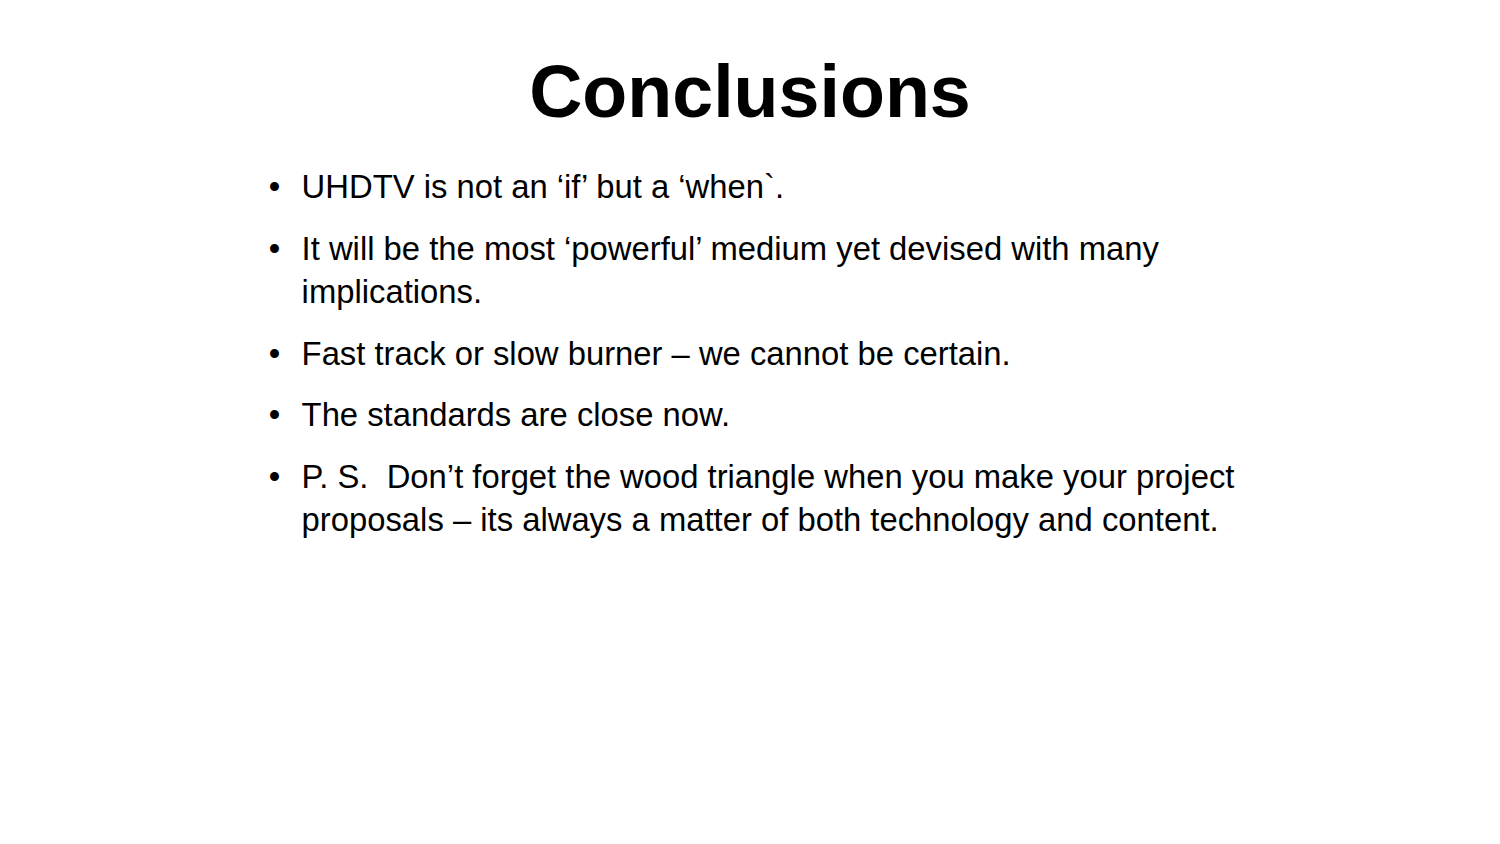Conclusions
UHDTV is not an ‘if’ but a ‘when`.
It will be the most ‘powerful’ medium yet devised with many implications.
Fast track or slow burner – we cannot be certain.
The standards are close now.
P. S. Don’t forget the wood triangle when you make your project proposals – its always a matter of both technology and content.